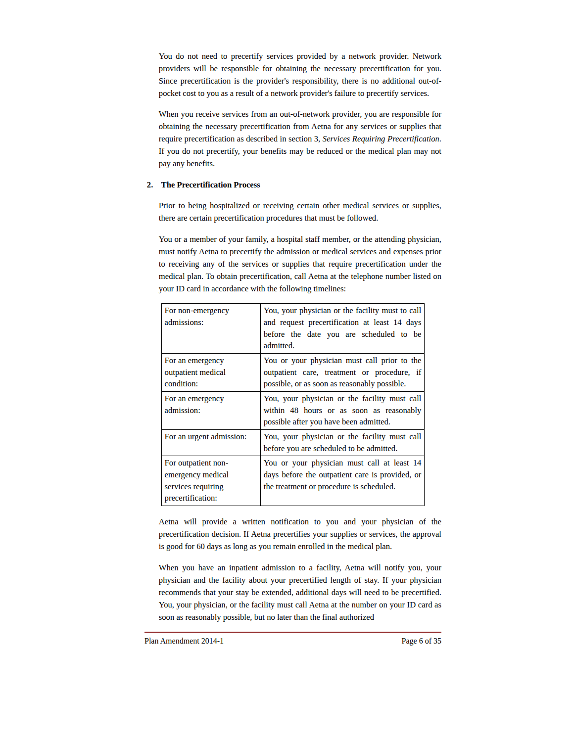You do not need to precertify services provided by a network provider. Network providers will be responsible for obtaining the necessary precertification for you. Since precertification is the provider's responsibility, there is no additional out-of-pocket cost to you as a result of a network provider's failure to precertify services.
When you receive services from an out-of-network provider, you are responsible for obtaining the necessary precertification from Aetna for any services or supplies that require precertification as described in section 3, Services Requiring Precertification. If you do not precertify, your benefits may be reduced or the medical plan may not pay any benefits.
2.
The Precertification Process
Prior to being hospitalized or receiving certain other medical services or supplies, there are certain precertification procedures that must be followed.
You or a member of your family, a hospital staff member, or the attending physician, must notify Aetna to precertify the admission or medical services and expenses prior to receiving any of the services or supplies that require precertification under the medical plan. To obtain precertification, call Aetna at the telephone number listed on your ID card in accordance with the following timelines:
| For non-emergency admissions: | You, your physician or the facility must to call and request precertification at least 14 days before the date you are scheduled to be admitted. |
| For an emergency outpatient medical condition: | You or your physician must call prior to the outpatient care, treatment or procedure, if possible, or as soon as reasonably possible. |
| For an emergency admission: | You, your physician or the facility must call within 48 hours or as soon as reasonably possible after you have been admitted. |
| For an urgent admission: | You, your physician or the facility must call before you are scheduled to be admitted. |
| For outpatient non-emergency medical services requiring precertification: | You or your physician must call at least 14 days before the outpatient care is provided, or the treatment or procedure is scheduled. |
Aetna will provide a written notification to you and your physician of the precertification decision. If Aetna precertifies your supplies or services, the approval is good for 60 days as long as you remain enrolled in the medical plan.
When you have an inpatient admission to a facility, Aetna will notify you, your physician and the facility about your precertified length of stay. If your physician recommends that your stay be extended, additional days will need to be precertified. You, your physician, or the facility must call Aetna at the number on your ID card as soon as reasonably possible, but no later than the final authorized
Plan Amendment 2014-1
Page 6 of 35